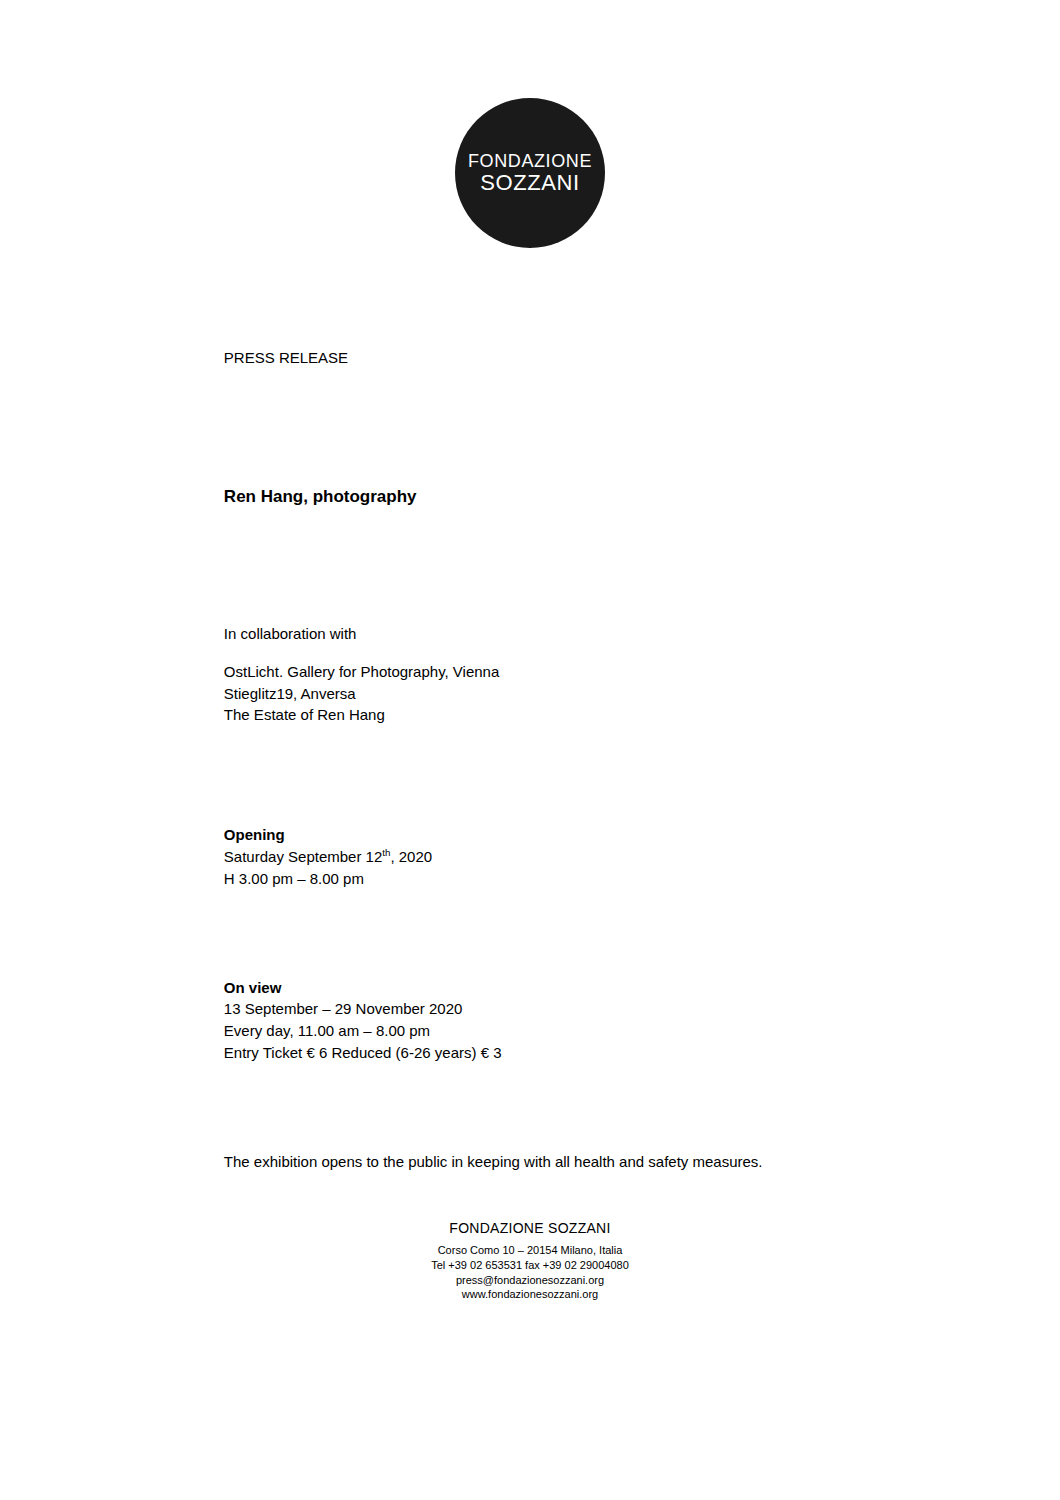FONDAZIONE SOZZANI
PRESS RELEASE
Ren Hang, photography
In collaboration with
OstLicht. Gallery for Photography, Vienna
Stieglitz19, Anversa
The Estate of Ren Hang
Opening
Saturday September 12th, 2020
H 3.00 pm – 8.00 pm
On view
13 September – 29 November 2020
Every day, 11.00 am – 8.00 pm
Entry Ticket € 6 Reduced (6-26 years) € 3
The exhibition opens to the public in keeping with all health and safety measures.
FONDAZIONE SOZZANI
Corso Como 10 – 20154 Milano, Italia
Tel +39 02 653531 fax +39 02 29004080
press@fondazionesozzani.org
www.fondazionesozzani.org